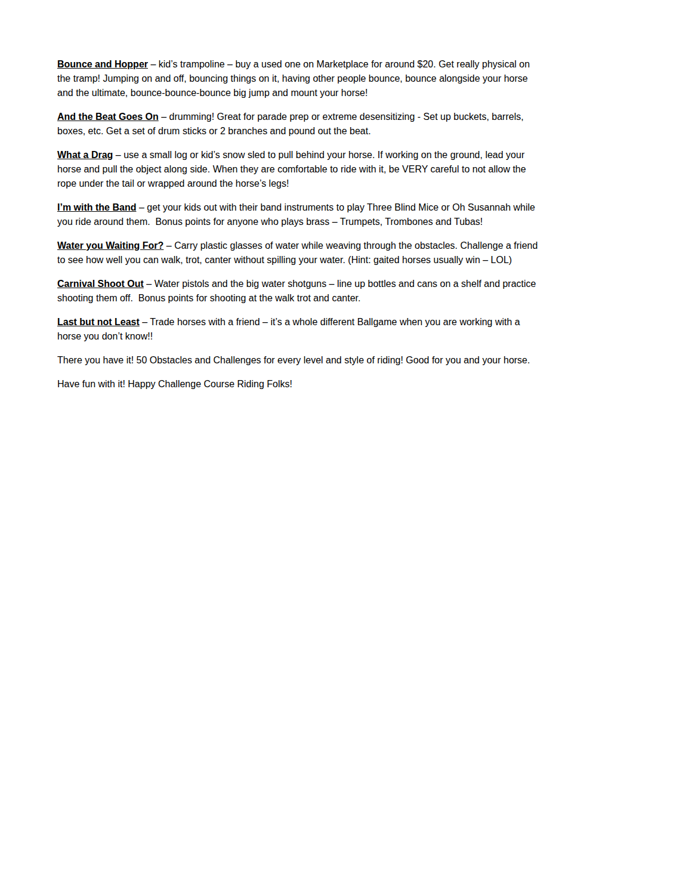Bounce and Hopper – kid’s trampoline – buy a used one on Marketplace for around $20. Get really physical on the tramp! Jumping on and off, bouncing things on it, having other people bounce, bounce alongside your horse and the ultimate, bounce-bounce-bounce big jump and mount your horse!
And the Beat Goes On – drumming! Great for parade prep or extreme desensitizing - Set up buckets, barrels, boxes, etc. Get a set of drum sticks or 2 branches and pound out the beat.
What a Drag – use a small log or kid’s snow sled to pull behind your horse. If working on the ground, lead your horse and pull the object along side. When they are comfortable to ride with it, be VERY careful to not allow the rope under the tail or wrapped around the horse’s legs!
I’m with the Band – get your kids out with their band instruments to play Three Blind Mice or Oh Susannah while you ride around them. Bonus points for anyone who plays brass – Trumpets, Trombones and Tubas!
Water you Waiting For? – Carry plastic glasses of water while weaving through the obstacles. Challenge a friend to see how well you can walk, trot, canter without spilling your water. (Hint: gaited horses usually win – LOL)
Carnival Shoot Out – Water pistols and the big water shotguns – line up bottles and cans on a shelf and practice shooting them off. Bonus points for shooting at the walk trot and canter.
Last but not Least – Trade horses with a friend – it’s a whole different Ballgame when you are working with a horse you don’t know!!
There you have it! 50 Obstacles and Challenges for every level and style of riding! Good for you and your horse.
Have fun with it! Happy Challenge Course Riding Folks!